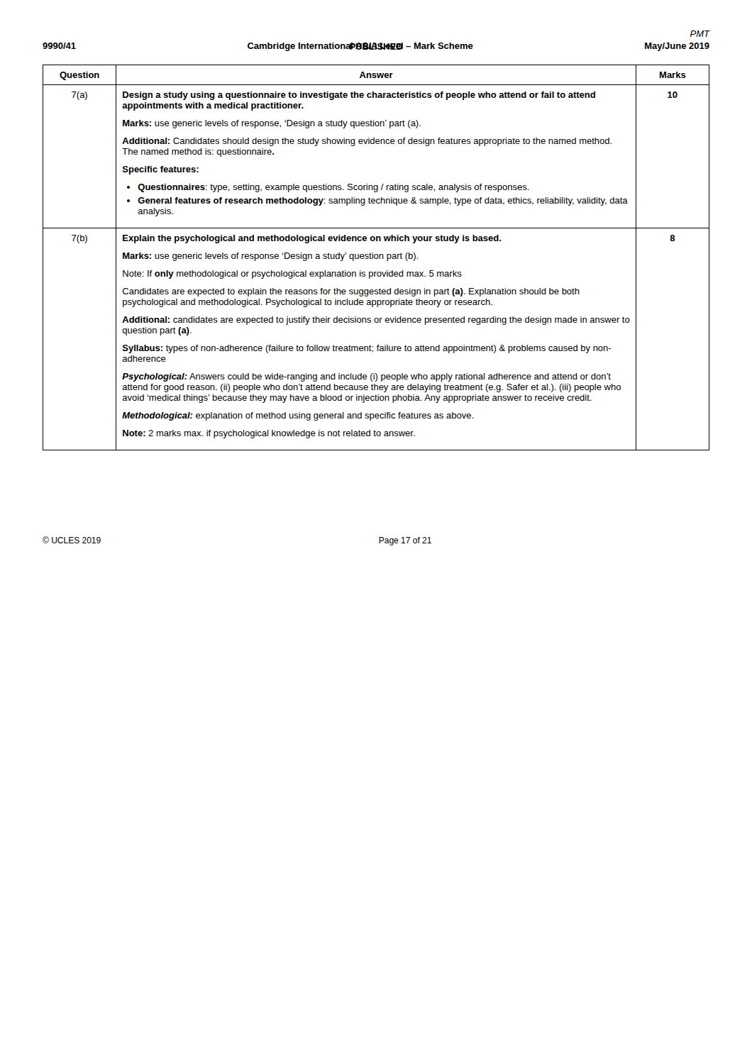PMT
9990/41
Cambridge International AS/A Level – Mark Scheme
May/June 2019
PUBLISHED
| Question | Answer | Marks |
| --- | --- | --- |
| 7(a) | Design a study using a questionnaire to investigate the characteristics of people who attend or fail to attend appointments with a medical practitioner. Marks: use generic levels of response, ‘Design a study question’ part (a). Additional: Candidates should design the study showing evidence of design features appropriate to the named method. The named method is: questionnaire . Specific features: Questionnaires : type, setting, example questions. Scoring / rating scale, analysis of responses. General features of research methodology : sampling technique & sample, type of data, ethics, reliability, validity, data analysis. | 10 |
| 7(b) | Explain the psychological and methodological evidence on which your study is based. Marks: use generic levels of response ‘Design a study’ question part (b). Note: If only methodological or psychological explanation is provided max. 5 marks Candidates are expected to explain the reasons for the suggested design in part (a) . Explanation should be both psychological and methodological. Psychological to include appropriate theory or research. Additional: candidates are expected to justify their decisions or evidence presented regarding the design made in answer to question part (a) . Syllabus: types of non-adherence (failure to follow treatment; failure to attend appointment) & problems caused by non-adherence Psychological: Answers could be wide-ranging and include (i) people who apply rational adherence and attend or don’t attend for good reason. (ii) people who don’t attend because they are delaying treatment (e.g. Safer et al.). (iii) people who avoid ‘medical things’ because they may have a blood or injection phobia. Any appropriate answer to receive credit. Methodological: explanation of method using general and specific features as above. Note: 2 marks max. if psychological knowledge is not related to answer. | 8 |
© UCLES 2019
Page 17 of 21